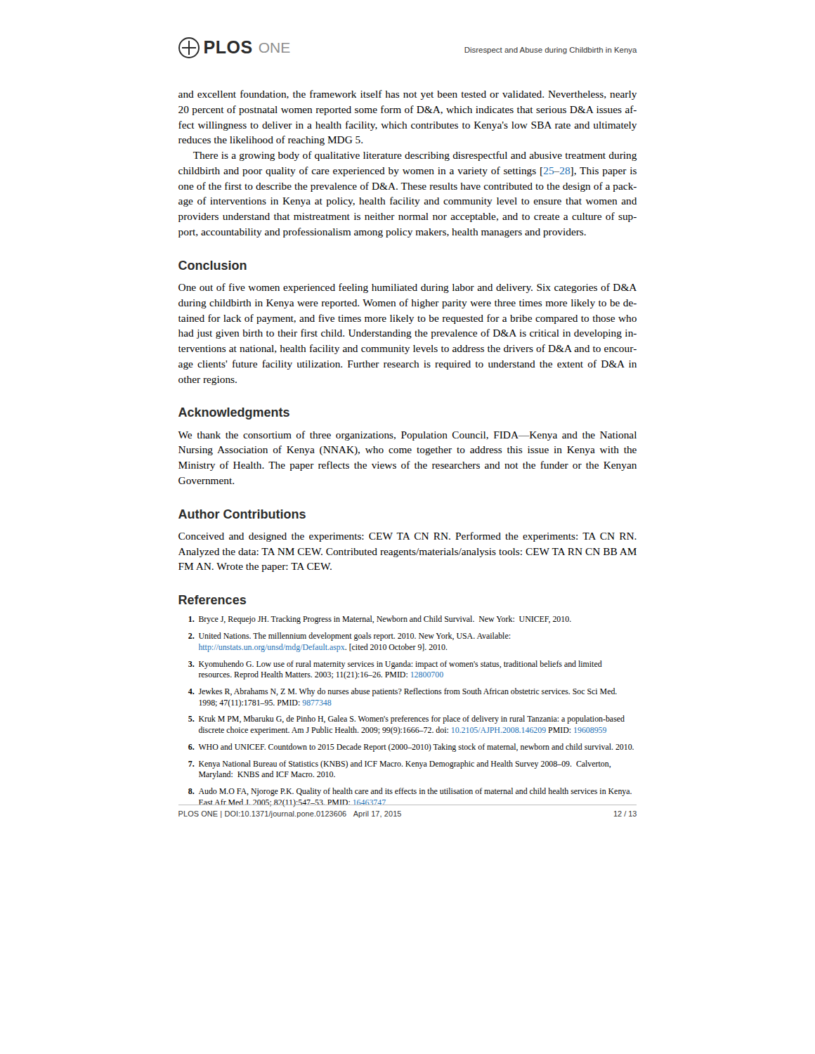PLOS ONE
Disrespect and Abuse during Childbirth in Kenya
and excellent foundation, the framework itself has not yet been tested or validated. Nevertheless, nearly 20 percent of postnatal women reported some form of D&A, which indicates that serious D&A issues affect willingness to deliver in a health facility, which contributes to Kenya's low SBA rate and ultimately reduces the likelihood of reaching MDG 5.
There is a growing body of qualitative literature describing disrespectful and abusive treatment during childbirth and poor quality of care experienced by women in a variety of settings [25–28], This paper is one of the first to describe the prevalence of D&A. These results have contributed to the design of a package of interventions in Kenya at policy, health facility and community level to ensure that women and providers understand that mistreatment is neither normal nor acceptable, and to create a culture of support, accountability and professionalism among policy makers, health managers and providers.
Conclusion
One out of five women experienced feeling humiliated during labor and delivery. Six categories of D&A during childbirth in Kenya were reported. Women of higher parity were three times more likely to be detained for lack of payment, and five times more likely to be requested for a bribe compared to those who had just given birth to their first child. Understanding the prevalence of D&A is critical in developing interventions at national, health facility and community levels to address the drivers of D&A and to encourage clients' future facility utilization. Further research is required to understand the extent of D&A in other regions.
Acknowledgments
We thank the consortium of three organizations, Population Council, FIDA—Kenya and the National Nursing Association of Kenya (NNAK), who come together to address this issue in Kenya with the Ministry of Health. The paper reflects the views of the researchers and not the funder or the Kenyan Government.
Author Contributions
Conceived and designed the experiments: CEW TA CN RN. Performed the experiments: TA CN RN. Analyzed the data: TA NM CEW. Contributed reagents/materials/analysis tools: CEW TA RN CN BB AM FM AN. Wrote the paper: TA CEW.
References
Bryce J, Requejo JH. Tracking Progress in Maternal, Newborn and Child Survival. New York: UNICEF, 2010.
United Nations. The millennium development goals report. 2010. New York, USA. Available: http://unstats.un.org/unsd/mdg/Default.aspx. [cited 2010 October 9]. 2010.
Kyomuhendo G. Low use of rural maternity services in Uganda: impact of women's status, traditional beliefs and limited resources. Reprod Health Matters. 2003; 11(21):16–26. PMID: 12800700
Jewkes R, Abrahams N, Z M. Why do nurses abuse patients? Reflections from South African obstetric services. Soc Sci Med. 1998; 47(11):1781–95. PMID: 9877348
Kruk M PM, Mbaruku G, de Pinho H, Galea S. Women's preferences for place of delivery in rural Tanzania: a population-based discrete choice experiment. Am J Public Health. 2009; 99(9):1666–72. doi: 10.2105/AJPH.2008.146209 PMID: 19608959
WHO and UNICEF. Countdown to 2015 Decade Report (2000–2010) Taking stock of maternal, newborn and child survival. 2010.
Kenya National Bureau of Statistics (KNBS) and ICF Macro. Kenya Demographic and Health Survey 2008–09. Calverton, Maryland: KNBS and ICF Macro. 2010.
Audo M.O FA, Njoroge P.K. Quality of health care and its effects in the utilisation of maternal and child health services in Kenya. East Afr Med J. 2005; 82(11):547–53. PMID: 16463747
PLOS ONE | DOI:10.1371/journal.pone.0123606 April 17, 2015
12 / 13